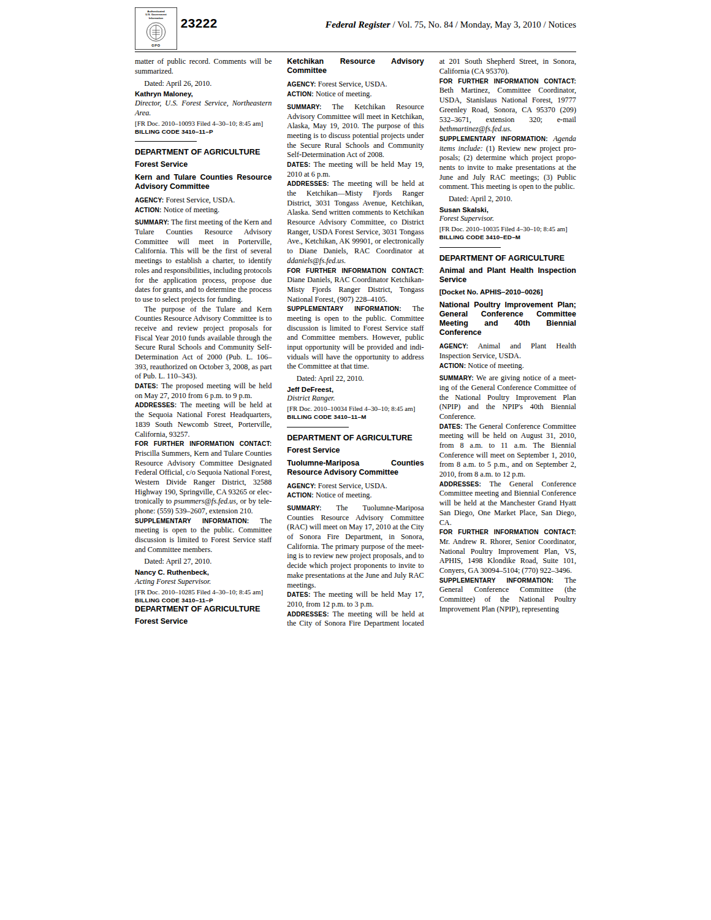Authenticated U.S. Government Information GPO
23222
Federal Register / Vol. 75, No. 84 / Monday, May 3, 2010 / Notices
matter of public record. Comments will be summarized.
Dated: April 26, 2010.
Kathryn Maloney,
Director, U.S. Forest Service, Northeastern Area.
[FR Doc. 2010–10093 Filed 4–30–10; 8:45 am]
BILLING CODE 3410–11–P
DEPARTMENT OF AGRICULTURE
Forest Service
Kern and Tulare Counties Resource Advisory Committee
AGENCY: Forest Service, USDA.
ACTION: Notice of meeting.
SUMMARY: The first meeting of the Kern and Tulare Counties Resource Advisory Committee will meet in Porterville, California. This will be the first of several meetings to establish a charter, to identify roles and responsibilities, including protocols for the application process, propose due dates for grants, and to determine the process to use to select projects for funding.
The purpose of the Tulare and Kern Counties Resource Advisory Committee is to receive and review project proposals for Fiscal Year 2010 funds available through the Secure Rural Schools and Community Self-Determination Act of 2000 (Pub. L. 106–393, reauthorized on October 3, 2008, as part of Pub. L. 110–343).
DATES: The proposed meeting will be held on May 27, 2010 from 6 p.m. to 9 p.m.
ADDRESSES: The meeting will be held at the Sequoia National Forest Headquarters, 1839 South Newcomb Street, Porterville, California, 93257.
FOR FURTHER INFORMATION CONTACT: Priscilla Summers, Kern and Tulare Counties Resource Advisory Committee Designated Federal Official, c/o Sequoia National Forest, Western Divide Ranger District, 32588 Highway 190, Springville, CA 93265 or electronically to psummers@fs.fed.us, or by telephone: (559) 539–2607, extension 210.
SUPPLEMENTARY INFORMATION: The meeting is open to the public. Committee discussion is limited to Forest Service staff and Committee members.
Dated: April 27, 2010.
Nancy C. Ruthenbeck,
Acting Forest Supervisor.
[FR Doc. 2010–10285 Filed 4–30–10; 8:45 am]
BILLING CODE 3410–11–P
DEPARTMENT OF AGRICULTURE
Forest Service
Ketchikan Resource Advisory Committee
AGENCY: Forest Service, USDA.
ACTION: Notice of meeting.
SUMMARY: The Ketchikan Resource Advisory Committee will meet in Ketchikan, Alaska, May 19, 2010. The purpose of this meeting is to discuss potential projects under the Secure Rural Schools and Community Self-Determination Act of 2008.
DATES: The meeting will be held May 19, 2010 at 6 p.m.
ADDRESSES: The meeting will be held at the Ketchikan—Misty Fjords Ranger District, 3031 Tongass Avenue, Ketchikan, Alaska. Send written comments to Ketchikan Resource Advisory Committee, co District Ranger, USDA Forest Service, 3031 Tongass Ave., Ketchikan, AK 99901, or electronically to Diane Daniels, RAC Coordinator at ddaniels@fs.fed.us.
FOR FURTHER INFORMATION CONTACT: Diane Daniels, RAC Coordinator Ketchikan-Misty Fjords Ranger District, Tongass National Forest, (907) 228–4105.
SUPPLEMENTARY INFORMATION: The meeting is open to the public. Committee discussion is limited to Forest Service staff and Committee members. However, public input opportunity will be provided and individuals will have the opportunity to address the Committee at that time.
Dated: April 22, 2010.
Jeff DeFreest,
District Ranger.
[FR Doc. 2010–10034 Filed 4–30–10; 8:45 am]
BILLING CODE 3410–11–M
DEPARTMENT OF AGRICULTURE
Forest Service
Tuolumne-Mariposa Counties Resource Advisory Committee
AGENCY: Forest Service, USDA.
ACTION: Notice of meeting.
SUMMARY: The Tuolumne-Mariposa Counties Resource Advisory Committee (RAC) will meet on May 17, 2010 at the City of Sonora Fire Department, in Sonora, California. The primary purpose of the meeting is to review new project proposals, and to decide which project proponents to invite to make presentations at the June and July RAC meetings.
DATES: The meeting will be held May 17, 2010, from 12 p.m. to 3 p.m.
ADDRESSES: The meeting will be held at the City of Sonora Fire Department located at 201 South Shepherd Street, in Sonora, California (CA 95370).
FOR FURTHER INFORMATION CONTACT: Beth Martinez, Committee Coordinator, USDA, Stanislaus National Forest, 19777 Greenley Road, Sonora, CA 95370 (209) 532–3671, extension 320; e-mail bethmartinez@fs.fed.us.
SUPPLEMENTARY INFORMATION: Agenda items include: (1) Review new project proposals; (2) determine which project proponents to invite to make presentations at the June and July RAC meetings; (3) Public comment. This meeting is open to the public.
Dated: April 2, 2010.
Susan Skalski,
Forest Supervisor.
[FR Doc. 2010–10035 Filed 4–30–10; 8:45 am]
BILLING CODE 3410–ED–M
DEPARTMENT OF AGRICULTURE
Animal and Plant Health Inspection Service
[Docket No. APHIS–2010–0026]
National Poultry Improvement Plan; General Conference Committee Meeting and 40th Biennial Conference
AGENCY: Animal and Plant Health Inspection Service, USDA.
ACTION: Notice of meeting.
SUMMARY: We are giving notice of a meeting of the General Conference Committee of the National Poultry Improvement Plan (NPIP) and the NPIP's 40th Biennial Conference.
DATES: The General Conference Committee meeting will be held on August 31, 2010, from 8 a.m. to 11 a.m. The Biennial Conference will meet on September 1, 2010, from 8 a.m. to 5 p.m., and on September 2, 2010, from 8 a.m. to 12 p.m.
ADDRESSES: The General Conference Committee meeting and Biennial Conference will be held at the Manchester Grand Hyatt San Diego, One Market Place, San Diego, CA.
FOR FURTHER INFORMATION CONTACT: Mr. Andrew R. Rhorer, Senior Coordinator, National Poultry Improvement Plan, VS, APHIS, 1498 Klondike Road, Suite 101, Conyers, GA 30094–5104; (770) 922–3496.
SUPPLEMENTARY INFORMATION: The General Conference Committee (the Committee) of the National Poultry Improvement Plan (NPIP), representing